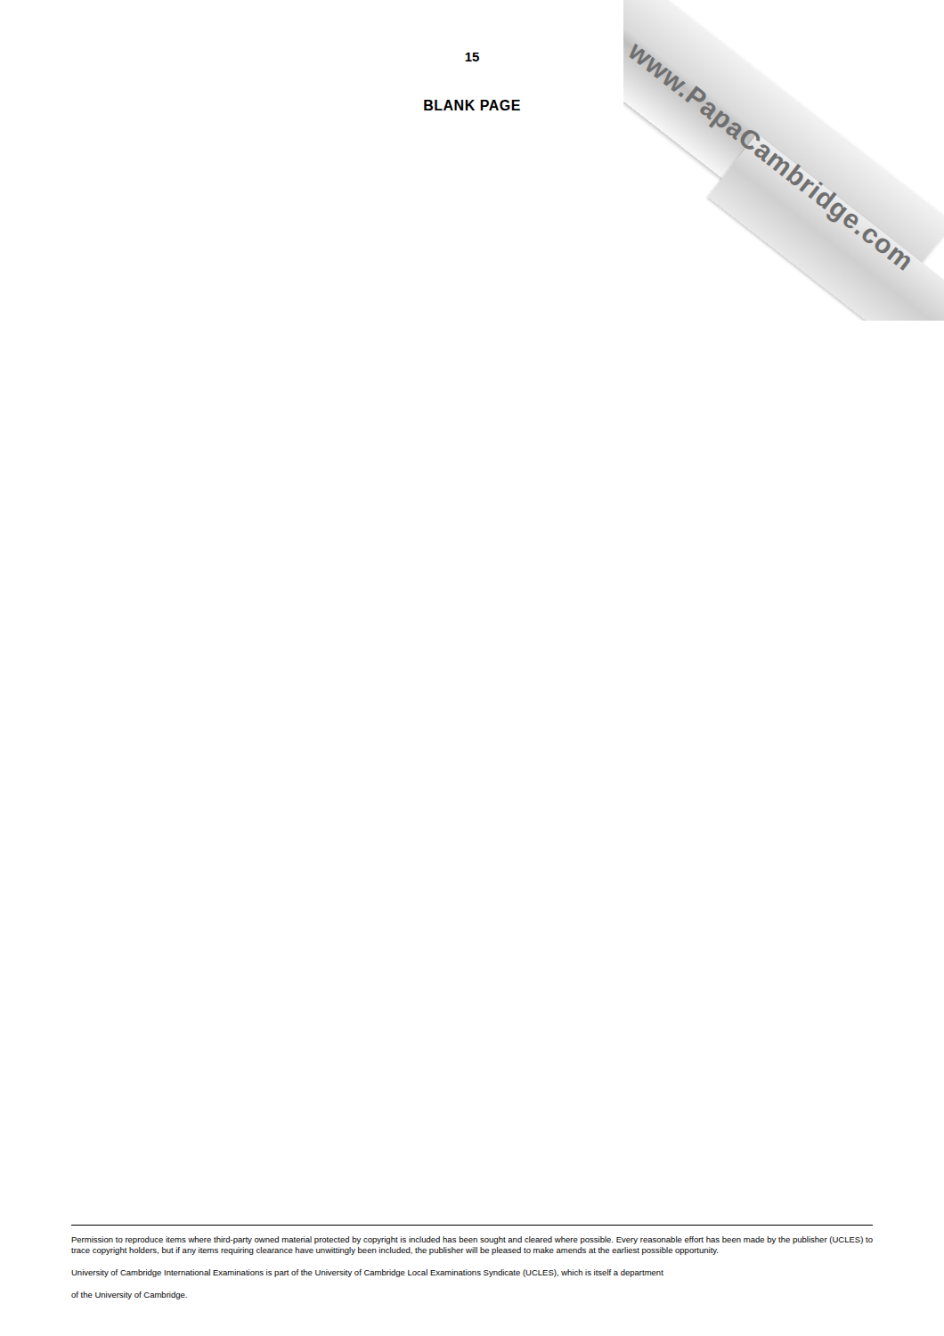www.PapaCambridge.com
15
BLANK PAGE
Permission to reproduce items where third-party owned material protected by copyright is included has been sought and cleared where possible. Every reasonable effort has been made by the publisher (UCLES) to trace copyright holders, but if any items requiring clearance have unwittingly been included, the publisher will be pleased to make amends at the earliest possible opportunity.
University of Cambridge International Examinations is part of the University of Cambridge Local Examinations Syndicate (UCLES), which is itself a department
of the University of Cambridge.